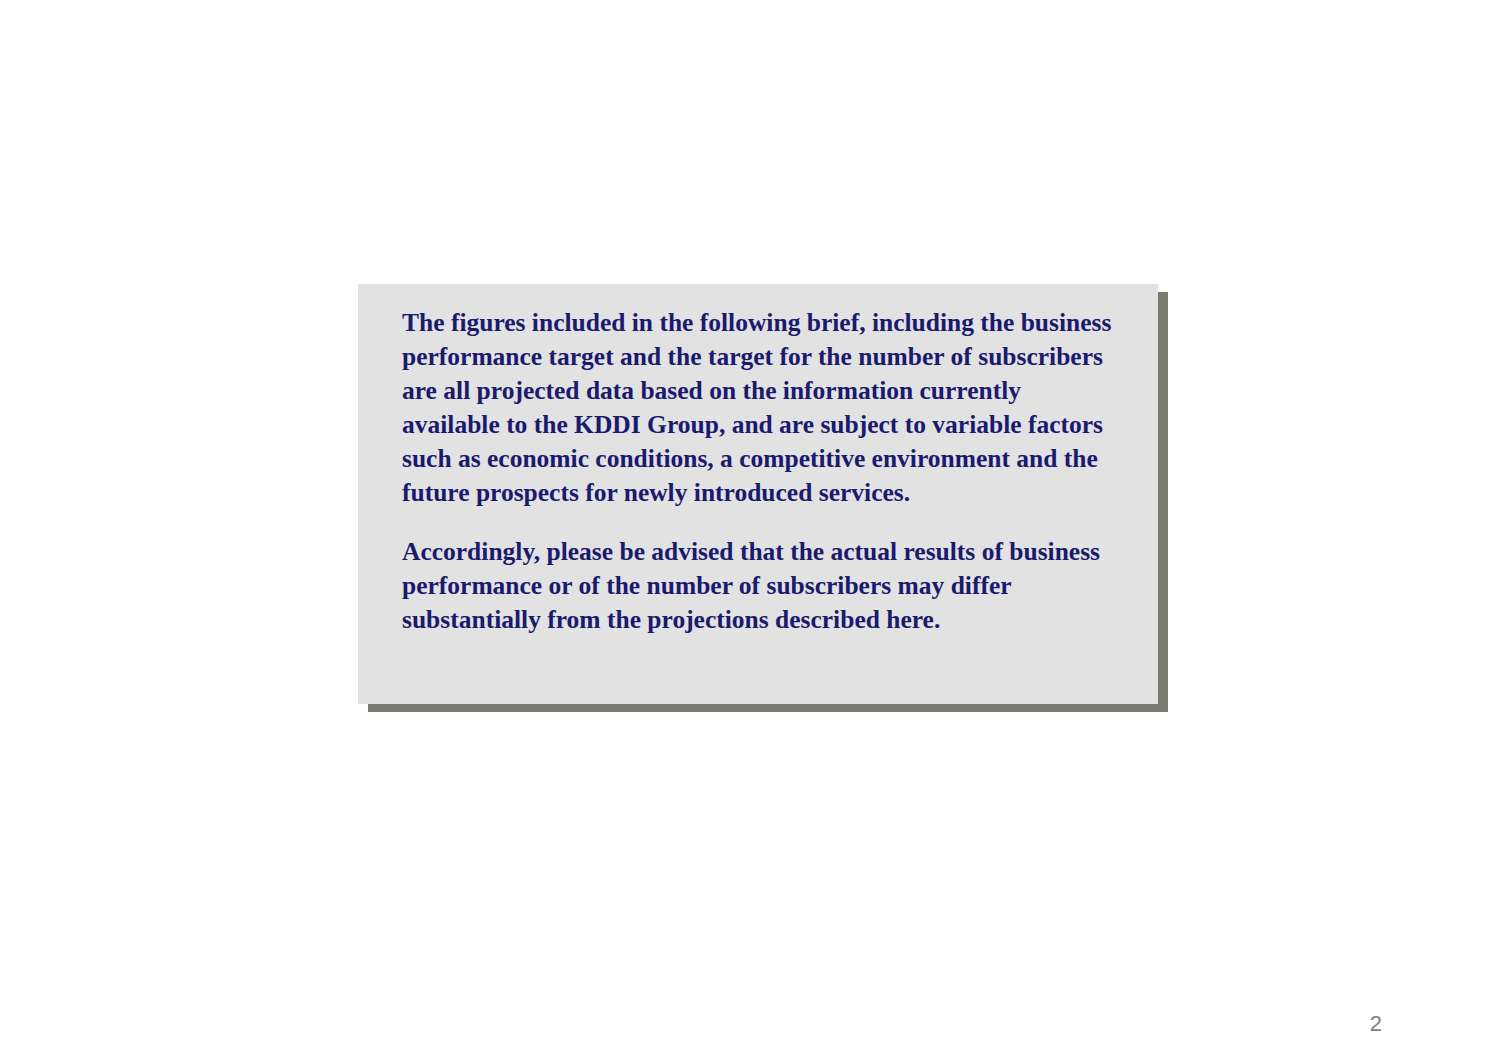The figures included in the following brief, including the business performance target and the target for the number of subscribers are all projected data based on the information currently available to the KDDI Group, and are subject to variable factors such as economic conditions, a competitive environment and the future prospects for newly introduced services.
Accordingly, please be advised that the actual results of business performance or of the number of subscribers may differ substantially from the projections described here.
2